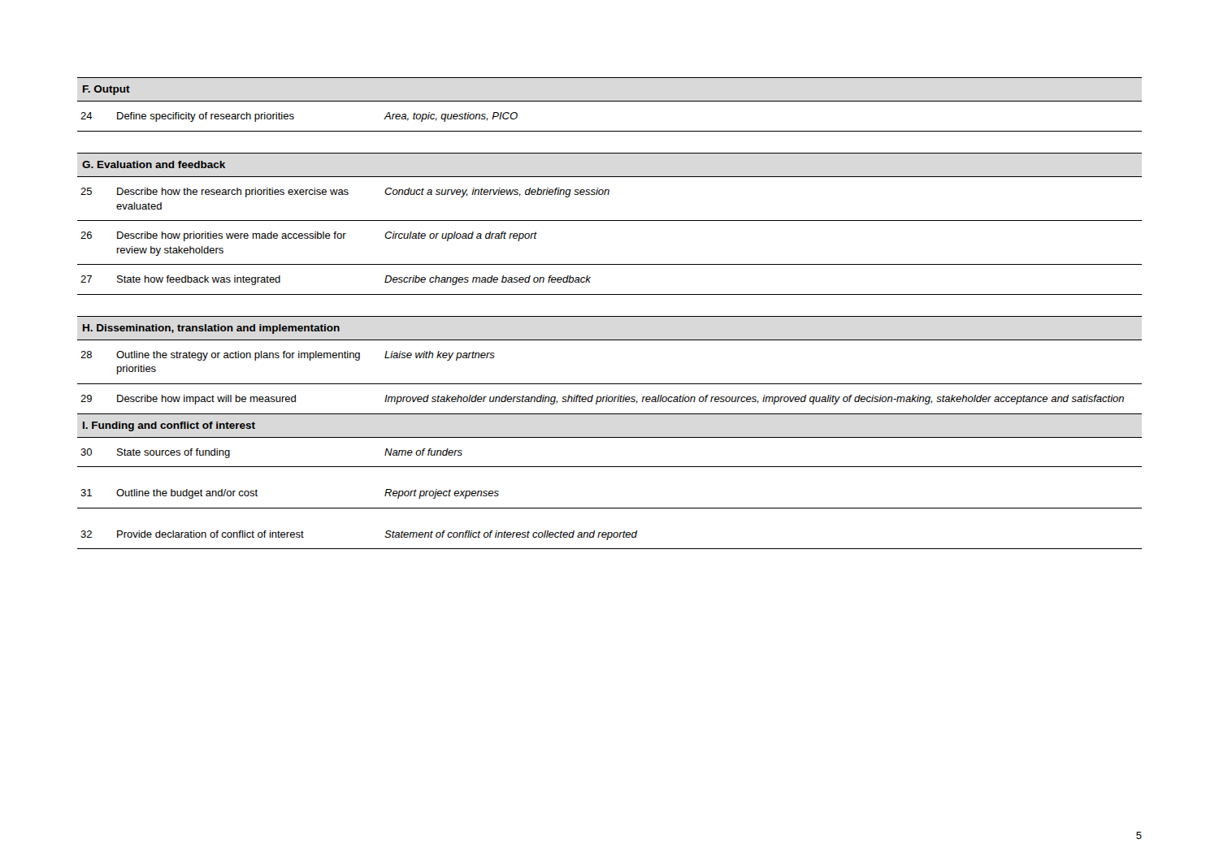| F. Output |
| 24 | Define specificity of research priorities | Area, topic, questions, PICO |
| G. Evaluation and feedback |
| 25 | Describe how the research priorities exercise was evaluated | Conduct a survey, interviews, debriefing session |
| 26 | Describe how priorities were made accessible for review by stakeholders | Circulate or upload a draft report |
| 27 | State how feedback was integrated | Describe changes made based on feedback |
| H. Dissemination, translation and implementation |
| 28 | Outline the strategy or action plans for implementing priorities | Liaise with key partners |
| 29 | Describe how impact will be measured | Improved stakeholder understanding, shifted priorities, reallocation of resources, improved quality of decision-making, stakeholder acceptance and satisfaction |
| I. Funding and conflict of interest |
| 30 | State sources of funding | Name of funders |
| 31 | Outline the budget and/or cost | Report project expenses |
| 32 | Provide declaration of conflict of interest | Statement of conflict of interest collected and reported |
5